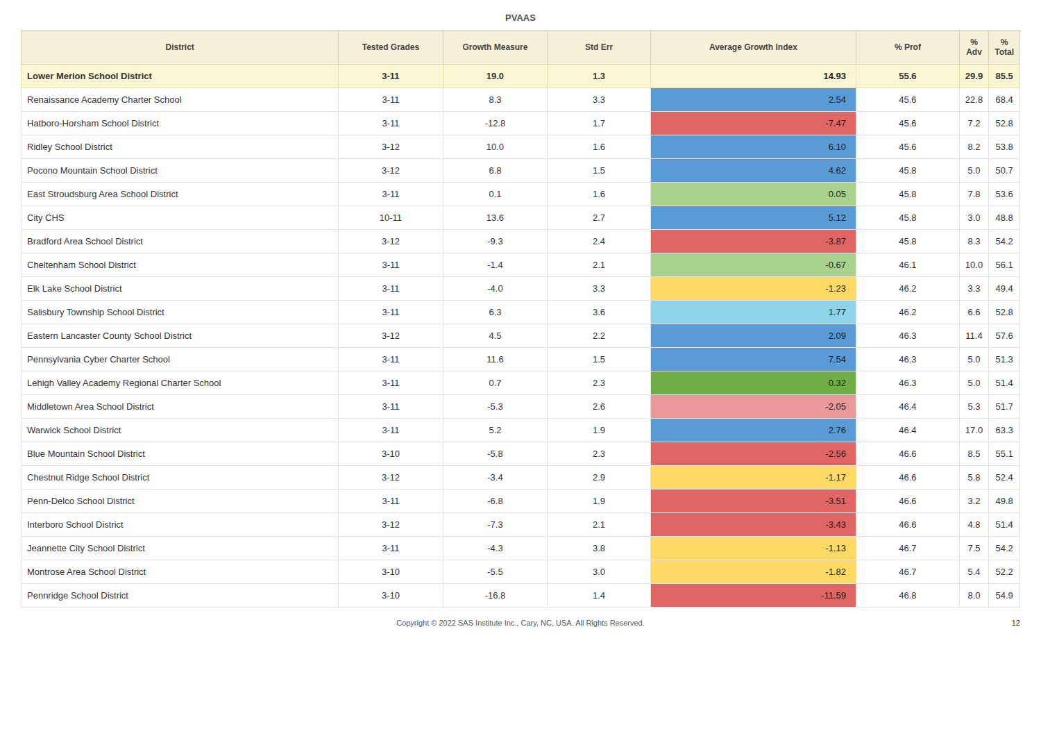PVAAS
| District | Tested Grades | Growth Measure | Std Err | Average Growth Index | % Prof | % Adv | % Total |
| --- | --- | --- | --- | --- | --- | --- | --- |
| Lower Merion School District | 3-11 | 19.0 | 1.3 | 14.93 | 55.6 | 29.9 | 85.5 |
| Renaissance Academy Charter School | 3-11 | 8.3 | 3.3 | 2.54 | 45.6 | 22.8 | 68.4 |
| Hatboro-Horsham School District | 3-11 | -12.8 | 1.7 | -7.47 | 45.6 | 7.2 | 52.8 |
| Ridley School District | 3-12 | 10.0 | 1.6 | 6.10 | 45.6 | 8.2 | 53.8 |
| Pocono Mountain School District | 3-12 | 6.8 | 1.5 | 4.62 | 45.8 | 5.0 | 50.7 |
| East Stroudsburg Area School District | 3-11 | 0.1 | 1.6 | 0.05 | 45.8 | 7.8 | 53.6 |
| City CHS | 10-11 | 13.6 | 2.7 | 5.12 | 45.8 | 3.0 | 48.8 |
| Bradford Area School District | 3-12 | -9.3 | 2.4 | -3.87 | 45.8 | 8.3 | 54.2 |
| Cheltenham School District | 3-11 | -1.4 | 2.1 | -0.67 | 46.1 | 10.0 | 56.1 |
| Elk Lake School District | 3-11 | -4.0 | 3.3 | -1.23 | 46.2 | 3.3 | 49.4 |
| Salisbury Township School District | 3-11 | 6.3 | 3.6 | 1.77 | 46.2 | 6.6 | 52.8 |
| Eastern Lancaster County School District | 3-12 | 4.5 | 2.2 | 2.09 | 46.3 | 11.4 | 57.6 |
| Pennsylvania Cyber Charter School | 3-11 | 11.6 | 1.5 | 7.54 | 46.3 | 5.0 | 51.3 |
| Lehigh Valley Academy Regional Charter School | 3-11 | 0.7 | 2.3 | 0.32 | 46.3 | 5.0 | 51.4 |
| Middletown Area School District | 3-11 | -5.3 | 2.6 | -2.05 | 46.4 | 5.3 | 51.7 |
| Warwick School District | 3-11 | 5.2 | 1.9 | 2.76 | 46.4 | 17.0 | 63.3 |
| Blue Mountain School District | 3-10 | -5.8 | 2.3 | -2.56 | 46.6 | 8.5 | 55.1 |
| Chestnut Ridge School District | 3-12 | -3.4 | 2.9 | -1.17 | 46.6 | 5.8 | 52.4 |
| Penn-Delco School District | 3-11 | -6.8 | 1.9 | -3.51 | 46.6 | 3.2 | 49.8 |
| Interboro School District | 3-12 | -7.3 | 2.1 | -3.43 | 46.6 | 4.8 | 51.4 |
| Jeannette City School District | 3-11 | -4.3 | 3.8 | -1.13 | 46.7 | 7.5 | 54.2 |
| Montrose Area School District | 3-10 | -5.5 | 3.0 | -1.82 | 46.7 | 5.4 | 52.2 |
| Pennridge School District | 3-10 | -16.8 | 1.4 | -11.59 | 46.8 | 8.0 | 54.9 |
Copyright © 2022 SAS Institute Inc., Cary, NC, USA. All Rights Reserved. 12